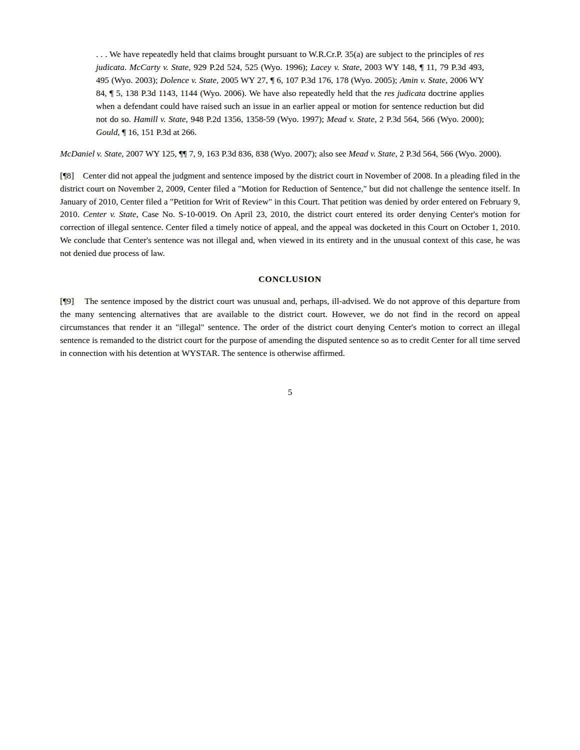. . . We have repeatedly held that claims brought pursuant to W.R.Cr.P. 35(a) are subject to the principles of res judicata. McCarty v. State, 929 P.2d 524, 525 (Wyo. 1996); Lacey v. State, 2003 WY 148, ¶ 11, 79 P.3d 493, 495 (Wyo. 2003); Dolence v. State, 2005 WY 27, ¶ 6, 107 P.3d 176, 178 (Wyo. 2005); Amin v. State, 2006 WY 84, ¶ 5, 138 P.3d 1143, 1144 (Wyo. 2006). We have also repeatedly held that the res judicata doctrine applies when a defendant could have raised such an issue in an earlier appeal or motion for sentence reduction but did not do so. Hamill v. State, 948 P.2d 1356, 1358-59 (Wyo. 1997); Mead v. State, 2 P.3d 564, 566 (Wyo. 2000); Gould, ¶ 16, 151 P.3d at 266.
McDaniel v. State, 2007 WY 125, ¶¶ 7, 9, 163 P.3d 836, 838 (Wyo. 2007); also see Mead v. State, 2 P.3d 564, 566 (Wyo. 2000).
[¶8] Center did not appeal the judgment and sentence imposed by the district court in November of 2008. In a pleading filed in the district court on November 2, 2009, Center filed a "Motion for Reduction of Sentence," but did not challenge the sentence itself. In January of 2010, Center filed a "Petition for Writ of Review" in this Court. That petition was denied by order entered on February 9, 2010. Center v. State, Case No. S-10-0019. On April 23, 2010, the district court entered its order denying Center's motion for correction of illegal sentence. Center filed a timely notice of appeal, and the appeal was docketed in this Court on October 1, 2010. We conclude that Center's sentence was not illegal and, when viewed in its entirety and in the unusual context of this case, he was not denied due process of law.
CONCLUSION
[¶9] The sentence imposed by the district court was unusual and, perhaps, ill-advised. We do not approve of this departure from the many sentencing alternatives that are available to the district court. However, we do not find in the record on appeal circumstances that render it an "illegal" sentence. The order of the district court denying Center's motion to correct an illegal sentence is remanded to the district court for the purpose of amending the disputed sentence so as to credit Center for all time served in connection with his detention at WYSTAR. The sentence is otherwise affirmed.
5